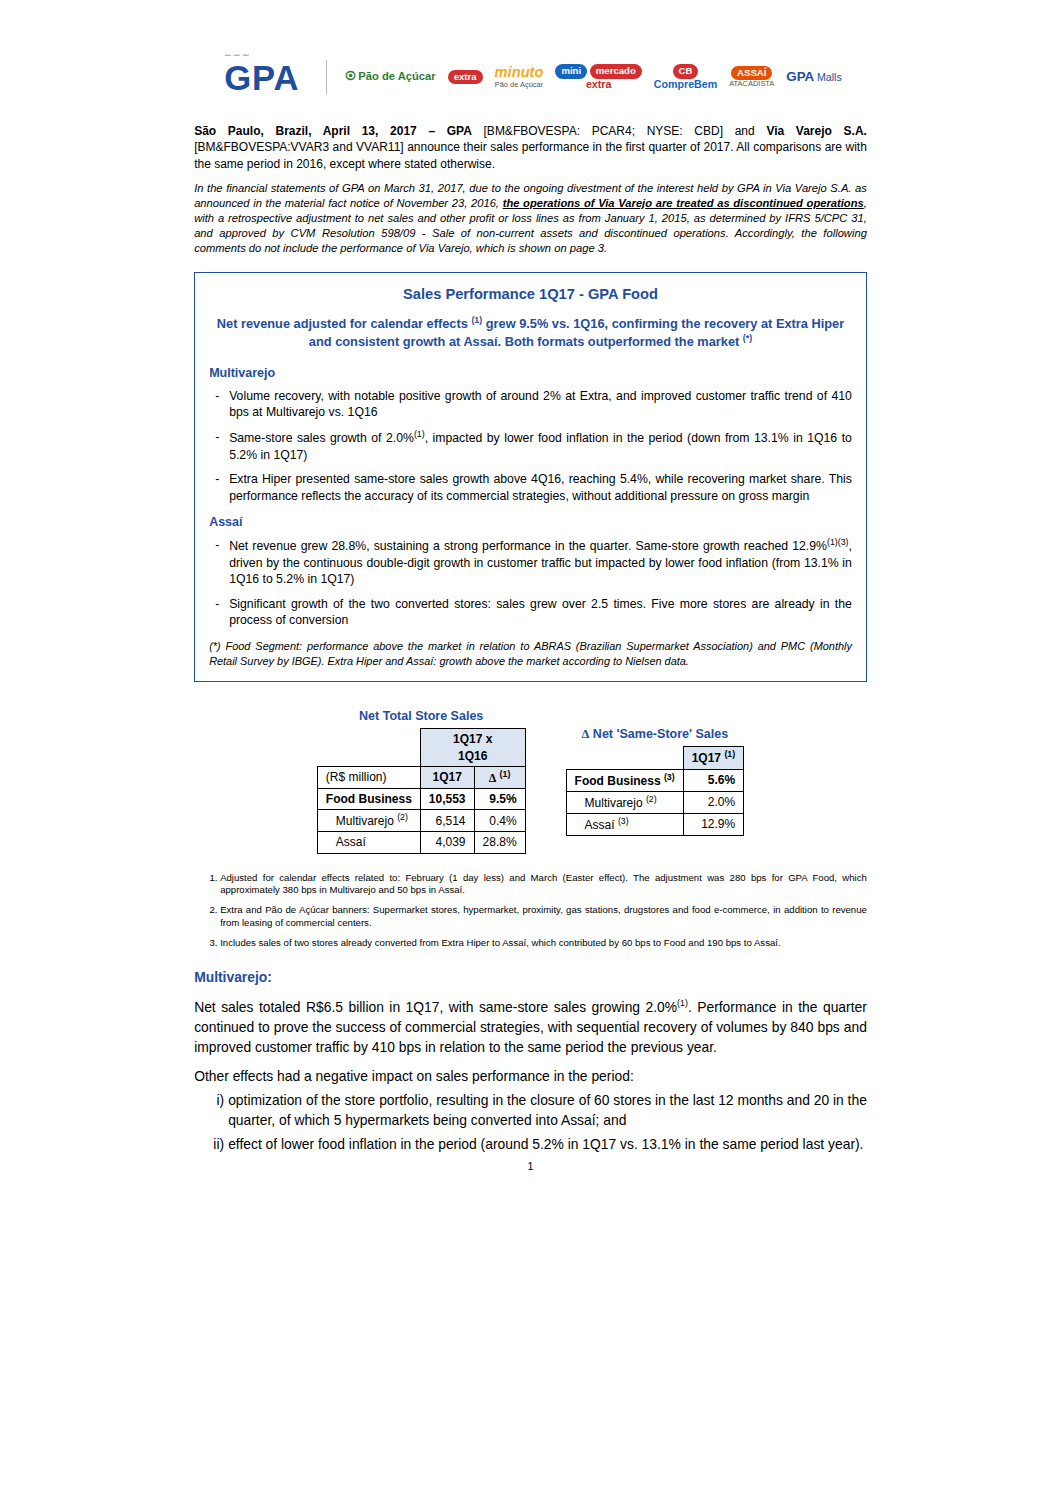∼∼∼GPA
⦿ Pão de Açúcar
extra
minuto Pão de Açúcar
mini mercado
extra
CB
CompreBem
ASSAÍ
ATACADISTA
GPA Malls
São Paulo, Brazil, April 13, 2017 – GPA [BM&FBOVESPA: PCAR4; NYSE: CBD] and Via Varejo S.A. [BM&FBOVESPA:VVAR3 and VVAR11] announce their sales performance in the first quarter of 2017. All comparisons are with the same period in 2016, except where stated otherwise.
In the financial statements of GPA on March 31, 2017, due to the ongoing divestment of the interest held by GPA in Via Varejo S.A. as announced in the material fact notice of November 23, 2016, the operations of Via Varejo are treated as discontinued operations, with a retrospective adjustment to net sales and other profit or loss lines as from January 1, 2015, as determined by IFRS 5/CPC 31, and approved by CVM Resolution 598/09 - Sale of non-current assets and discontinued operations. Accordingly, the following comments do not include the performance of Via Varejo, which is shown on page 3.
Sales Performance 1Q17 - GPA Food
Net revenue adjusted for calendar effects (1) grew 9.5% vs. 1Q16, confirming the recovery at Extra Hiper and consistent growth at Assaí. Both formats outperformed the market (*)
Multivarejo
Volume recovery, with notable positive growth of around 2% at Extra, and improved customer traffic trend of 410 bps at Multivarejo vs. 1Q16
Same-store sales growth of 2.0%(1), impacted by lower food inflation in the period (down from 13.1% in 1Q16 to 5.2% in 1Q17)
Extra Hiper presented same-store sales growth above 4Q16, reaching 5.4%, while recovering market share. This performance reflects the accuracy of its commercial strategies, without additional pressure on gross margin
Assaí
Net revenue grew 28.8%, sustaining a strong performance in the quarter. Same-store growth reached 12.9%(1)(3), driven by the continuous double-digit growth in customer traffic but impacted by lower food inflation (from 13.1% in 1Q16 to 5.2% in 1Q17)
Significant growth of the two converted stores: sales grew over 2.5 times. Five more stores are already in the process of conversion
(*) Food Segment: performance above the market in relation to ABRAS (Brazilian Supermarket Association) and PMC (Monthly Retail Survey by IBGE). Extra Hiper and Assaí: growth above the market according to Nielsen data.
Net Total Store Sales
| | 1Q17 x 1Q16 |
| (R$ million) | 1Q17 | Δ (1) |
| Food Business | 10,553 | 9.5% |
| Multivarejo (2) | 6,514 | 0.4% |
| Assaí | 4,039 | 28.8% |
Δ Net 'Same-Store' Sales
| | 1Q17 (1) |
| Food Business (3) | 5.6% |
| Multivarejo (2) | 2.0% |
| Assaí (3) | 12.9% |
Adjusted for calendar effects related to: February (1 day less) and March (Easter effect). The adjustment was 280 bps for GPA Food, which approximately 380 bps in Multivarejo and 50 bps in Assaí.
Extra and Pão de Açúcar banners: Supermarket stores, hypermarket, proximity, gas stations, drugstores and food e-commerce, in addition to revenue from leasing of commercial centers.
Includes sales of two stores already converted from Extra Hiper to Assaí, which contributed by 60 bps to Food and 190 bps to Assaí.
Multivarejo:
Net sales totaled R$6.5 billion in 1Q17, with same-store sales growing 2.0%(1). Performance in the quarter continued to prove the success of commercial strategies, with sequential recovery of volumes by 840 bps and improved customer traffic by 410 bps in relation to the same period the previous year.
Other effects had a negative impact on sales performance in the period:
i) optimization of the store portfolio, resulting in the closure of 60 stores in the last 12 months and 20 in the quarter, of which 5 hypermarkets being converted into Assaí; and
ii) effect of lower food inflation in the period (around 5.2% in 1Q17 vs. 13.1% in the same period last year).
1